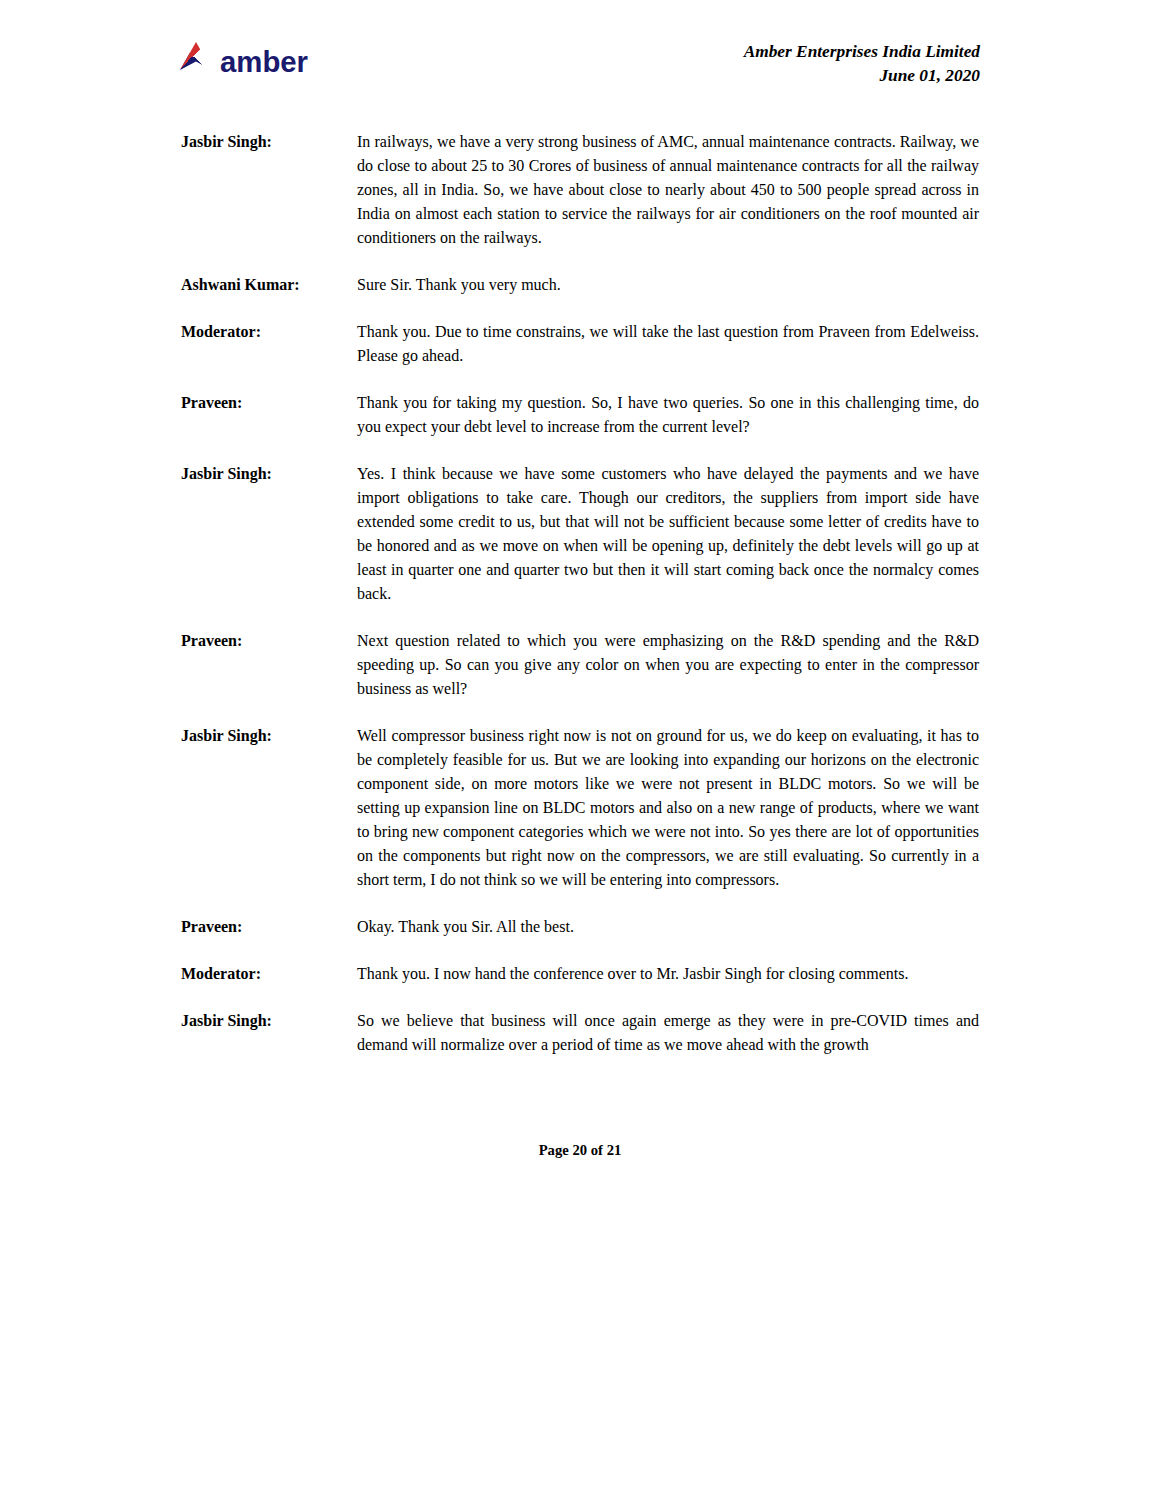amber
Amber Enterprises India Limited
June 01, 2020
| Jasbir Singh: | In railways, we have a very strong business of AMC, annual maintenance contracts. Railway, we do close to about 25 to 30 Crores of business of annual maintenance contracts for all the railway zones, all in India. So, we have about close to nearly about 450 to 500 people spread across in India on almost each station to service the railways for air conditioners on the roof mounted air conditioners on the railways. |
| Ashwani Kumar: | Sure Sir. Thank you very much. |
| Moderator: | Thank you. Due to time constrains, we will take the last question from Praveen from Edelweiss. Please go ahead. |
| Praveen: | Thank you for taking my question. So, I have two queries. So one in this challenging time, do you expect your debt level to increase from the current level? |
| Jasbir Singh: | Yes. I think because we have some customers who have delayed the payments and we have import obligations to take care. Though our creditors, the suppliers from import side have extended some credit to us, but that will not be sufficient because some letter of credits have to be honored and as we move on when will be opening up, definitely the debt levels will go up at least in quarter one and quarter two but then it will start coming back once the normalcy comes back. |
| Praveen: | Next question related to which you were emphasizing on the R&D spending and the R&D speeding up. So can you give any color on when you are expecting to enter in the compressor business as well? |
| Jasbir Singh: | Well compressor business right now is not on ground for us, we do keep on evaluating, it has to be completely feasible for us. But we are looking into expanding our horizons on the electronic component side, on more motors like we were not present in BLDC motors. So we will be setting up expansion line on BLDC motors and also on a new range of products, where we want to bring new component categories which we were not into. So yes there are lot of opportunities on the components but right now on the compressors, we are still evaluating. So currently in a short term, I do not think so we will be entering into compressors. |
| Praveen: | Okay. Thank you Sir. All the best. |
| Moderator: | Thank you. I now hand the conference over to Mr. Jasbir Singh for closing comments. |
| Jasbir Singh: | So we believe that business will once again emerge as they were in pre-COVID times and demand will normalize over a period of time as we move ahead with the growth |
Page 20 of 21